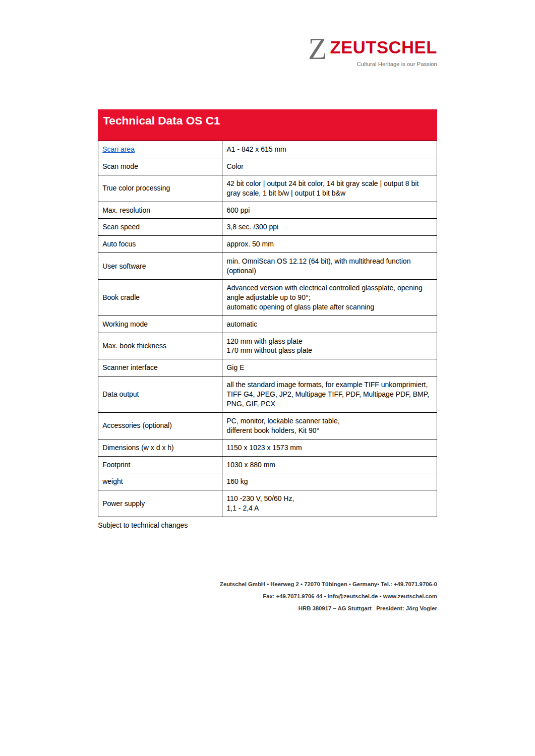Z ZEUTSCHEL
Cultural Heritage is our Passion
Technical Data OS C1
| Scan area | A1 - 842 x 615 mm |
| Scan mode | Color |
| True color processing | 42 bit color / output 24 bit color, 14 bit gray scale / output 8 bit gray scale, 1 bit b/w / output 1 bit b&w |
| Max. resolution | 600 ppi |
| Scan speed | 3,8 sec. /300 ppi |
| Auto focus | approx. 50 mm |
| User software | min. OmniScan OS 12.12 (64 bit), with multithread function (optional) |
| Book cradle | Advanced version with electrical controlled glassplate, opening angle adjustable up to 90°; automatic opening of glass plate after scanning |
| Working mode | automatic |
| Max. book thickness | 120 mm with glass plate 170 mm without glass plate |
| Scanner interface | Gig E |
| Data output | all the standard image formats, for example TIFF unkomprimiert, TIFF G4, JPEG, JP2, Multipage TIFF, PDF, Multipage PDF, BMP, PNG, GIF, PCX |
| Accessories (optional) | PC, monitor, lockable scanner table, different book holders, Kit 90° |
| Dimensions (w x d x h) | 1150 x 1023 x 1573 mm |
| Footprint | 1030 x 880 mm |
| weight | 160 kg |
| Power supply | 110 -230 V, 50/60 Hz, 1,1 - 2,4 A |
Subject to technical changes
Zeutschel GmbH • Heerweg 2 • 72070 Tübingen • Germany• Tel.: +49.7071.9706-0
Fax: +49.7071.9706 44 • info@zeutschel.de • www.zeutschel.com
HRB 380917 – AG Stuttgart President: Jörg Vogler